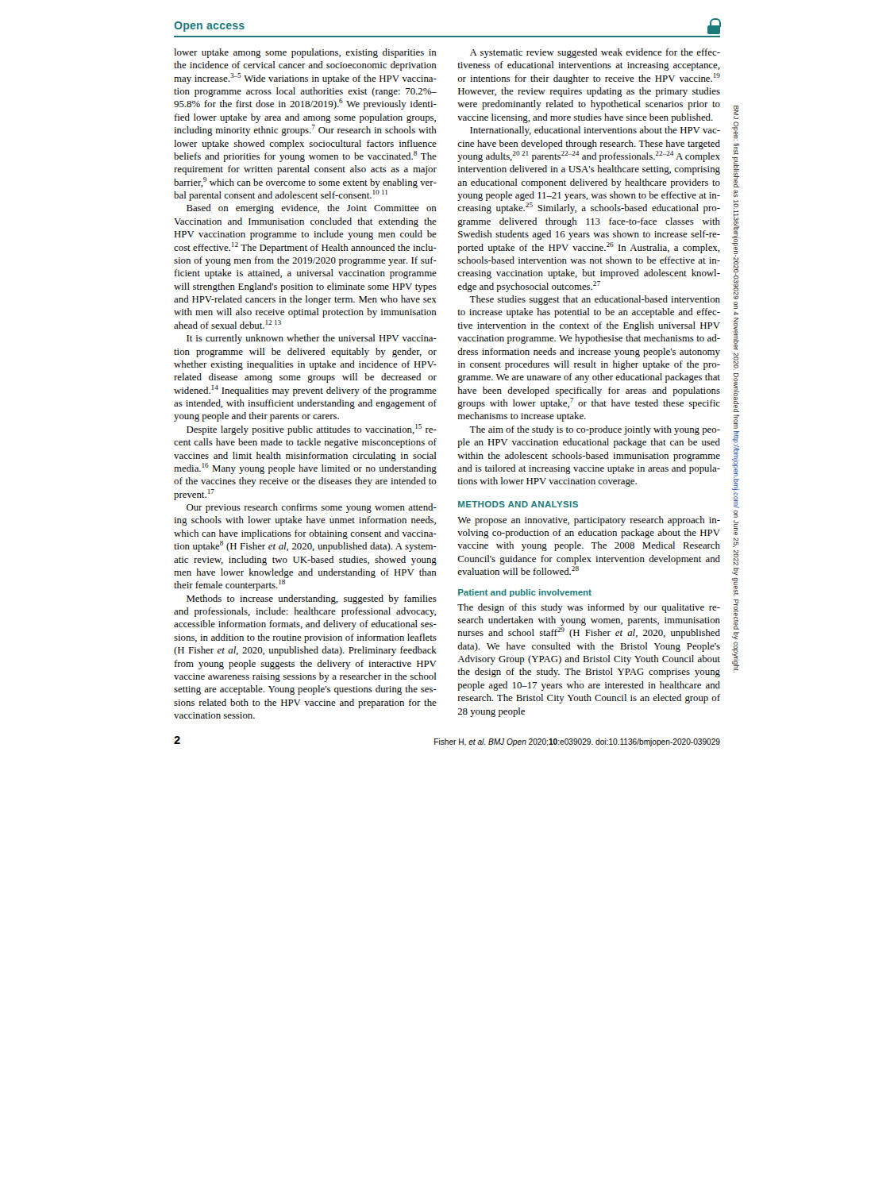Open access
lower uptake among some populations, existing disparities in the incidence of cervical cancer and socioeconomic deprivation may increase.3–5 Wide variations in uptake of the HPV vaccination programme across local authorities exist (range: 70.2%–95.8% for the first dose in 2018/2019).6 We previously identified lower uptake by area and among some population groups, including minority ethnic groups.7 Our research in schools with lower uptake showed complex sociocultural factors influence beliefs and priorities for young women to be vaccinated.8 The requirement for written parental consent also acts as a major barrier,9 which can be overcome to some extent by enabling verbal parental consent and adolescent self-consent.10 11
Based on emerging evidence, the Joint Committee on Vaccination and Immunisation concluded that extending the HPV vaccination programme to include young men could be cost effective.12 The Department of Health announced the inclusion of young men from the 2019/2020 programme year. If sufficient uptake is attained, a universal vaccination programme will strengthen England's position to eliminate some HPV types and HPV-related cancers in the longer term. Men who have sex with men will also receive optimal protection by immunisation ahead of sexual debut.12 13
It is currently unknown whether the universal HPV vaccination programme will be delivered equitably by gender, or whether existing inequalities in uptake and incidence of HPV-related disease among some groups will be decreased or widened.14 Inequalities may prevent delivery of the programme as intended, with insufficient understanding and engagement of young people and their parents or carers.
Despite largely positive public attitudes to vaccination,15 recent calls have been made to tackle negative misconceptions of vaccines and limit health misinformation circulating in social media.16 Many young people have limited or no understanding of the vaccines they receive or the diseases they are intended to prevent.17
Our previous research confirms some young women attending schools with lower uptake have unmet information needs, which can have implications for obtaining consent and vaccination uptake8 (H Fisher et al, 2020, unpublished data). A systematic review, including two UK-based studies, showed young men have lower knowledge and understanding of HPV than their female counterparts.18
Methods to increase understanding, suggested by families and professionals, include: healthcare professional advocacy, accessible information formats, and delivery of educational sessions, in addition to the routine provision of information leaflets (H Fisher et al, 2020, unpublished data). Preliminary feedback from young people suggests the delivery of interactive HPV vaccine awareness raising sessions by a researcher in the school setting are acceptable. Young people's questions during the sessions related both to the HPV vaccine and preparation for the vaccination session.
A systematic review suggested weak evidence for the effectiveness of educational interventions at increasing acceptance, or intentions for their daughter to receive the HPV vaccine.19 However, the review requires updating as the primary studies were predominantly related to hypothetical scenarios prior to vaccine licensing, and more studies have since been published.
Internationally, educational interventions about the HPV vaccine have been developed through research. These have targeted young adults,20 21 parents22–24 and professionals.22–24 A complex intervention delivered in a USA's healthcare setting, comprising an educational component delivered by healthcare providers to young people aged 11–21 years, was shown to be effective at increasing uptake.25 Similarly, a schools-based educational programme delivered through 113 face-to-face classes with Swedish students aged 16 years was shown to increase self-reported uptake of the HPV vaccine.26 In Australia, a complex, schools-based intervention was not shown to be effective at increasing vaccination uptake, but improved adolescent knowledge and psychosocial outcomes.27
These studies suggest that an educational-based intervention to increase uptake has potential to be an acceptable and effective intervention in the context of the English universal HPV vaccination programme. We hypothesise that mechanisms to address information needs and increase young people's autonomy in consent procedures will result in higher uptake of the programme. We are unaware of any other educational packages that have been developed specifically for areas and populations groups with lower uptake,7 or that have tested these specific mechanisms to increase uptake.
The aim of the study is to co-produce jointly with young people an HPV vaccination educational package that can be used within the adolescent schools-based immunisation programme and is tailored at increasing vaccine uptake in areas and populations with lower HPV vaccination coverage.
Methods and analysis
We propose an innovative, participatory research approach involving co-production of an education package about the HPV vaccine with young people. The 2008 Medical Research Council's guidance for complex intervention development and evaluation will be followed.28
Patient and public involvement
The design of this study was informed by our qualitative research undertaken with young women, parents, immunisation nurses and school staff29 (H Fisher et al, 2020, unpublished data). We have consulted with the Bristol Young People's Advisory Group (YPAG) and Bristol City Youth Council about the design of the study. The Bristol YPAG comprises young people aged 10–17 years who are interested in healthcare and research. The Bristol City Youth Council is an elected group of 28 young people
2
Fisher H, et al. BMJ Open 2020;10:e039029. doi:10.1136/bmjopen-2020-039029
BMJ Open: first published as 10.1136/bmjopen-2020-039029 on 4 November 2020. Downloaded from http://bmjopen.bmj.com/ on June 25, 2022 by guest. Protected by copyright.